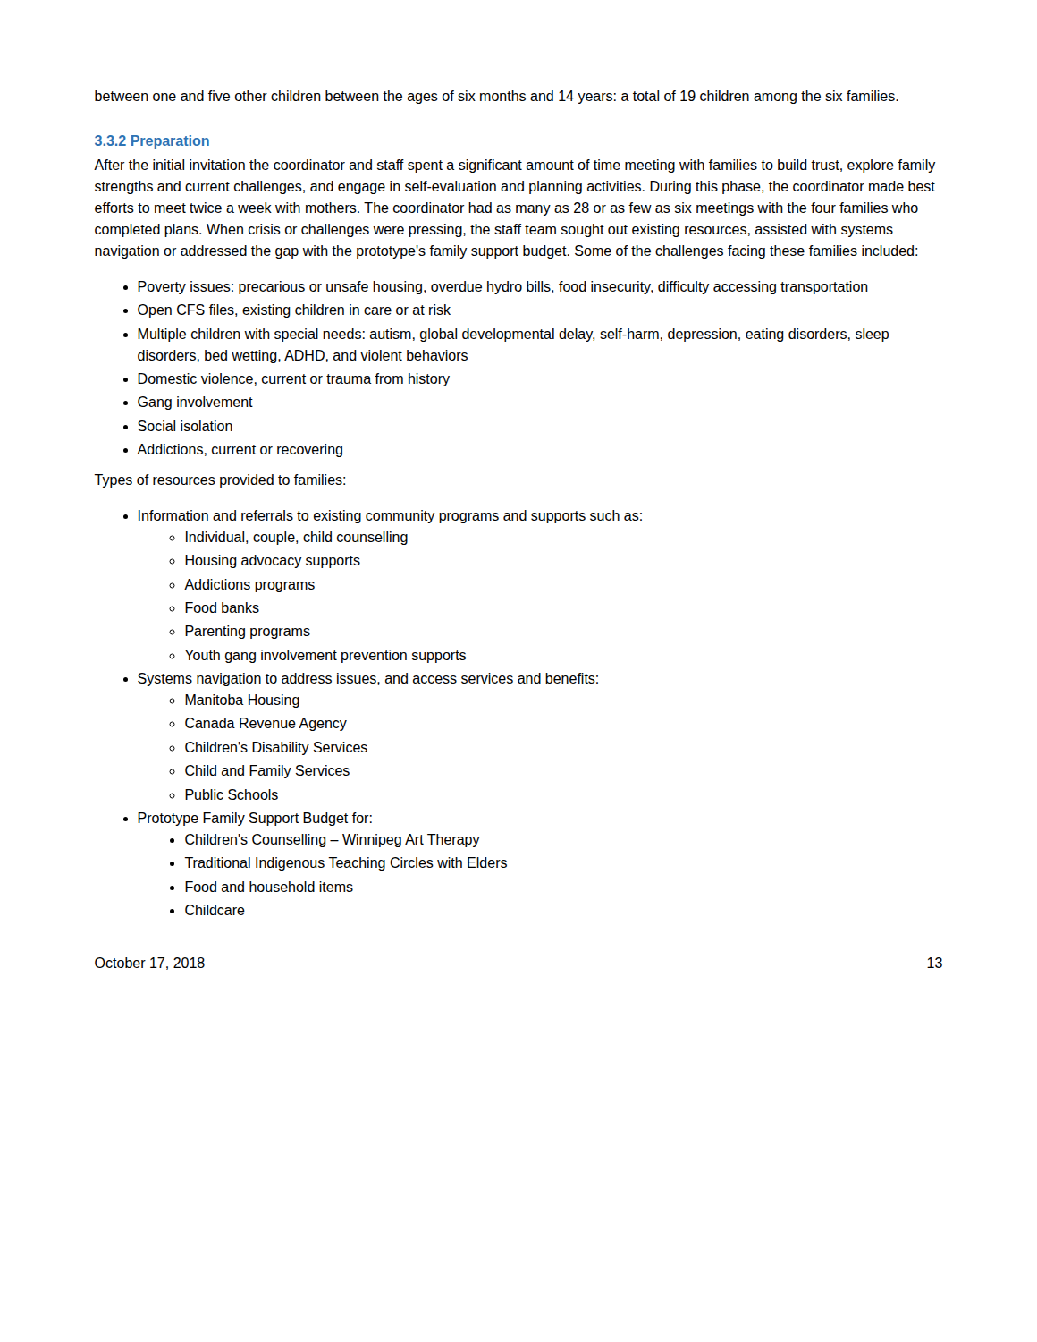between one and five other children between the ages of six months and 14 years: a total of 19 children among the six families.
3.3.2 Preparation
After the initial invitation the coordinator and staff spent a significant amount of time meeting with families to build trust, explore family strengths and current challenges, and engage in self-evaluation and planning activities. During this phase, the coordinator made best efforts to meet twice a week with mothers. The coordinator had as many as 28 or as few as six meetings with the four families who completed plans. When crisis or challenges were pressing, the staff team sought out existing resources, assisted with systems navigation or addressed the gap with the prototype's family support budget. Some of the challenges facing these families included:
Poverty issues: precarious or unsafe housing, overdue hydro bills, food insecurity, difficulty accessing transportation
Open CFS files, existing children in care or at risk
Multiple children with special needs: autism, global developmental delay, self-harm, depression, eating disorders, sleep disorders, bed wetting, ADHD, and violent behaviors
Domestic violence, current or trauma from history
Gang involvement
Social isolation
Addictions, current or recovering
Types of resources provided to families:
Information and referrals to existing community programs and supports such as:
Individual, couple, child counselling
Housing advocacy supports
Addictions programs
Food banks
Parenting programs
Youth gang involvement prevention supports
Systems navigation to address issues, and access services and benefits:
Manitoba Housing
Canada Revenue Agency
Children's Disability Services
Child and Family Services
Public Schools
Prototype Family Support Budget for:
Children's Counselling – Winnipeg Art Therapy
Traditional Indigenous Teaching Circles with Elders
Food and household items
Childcare
October 17, 2018 13